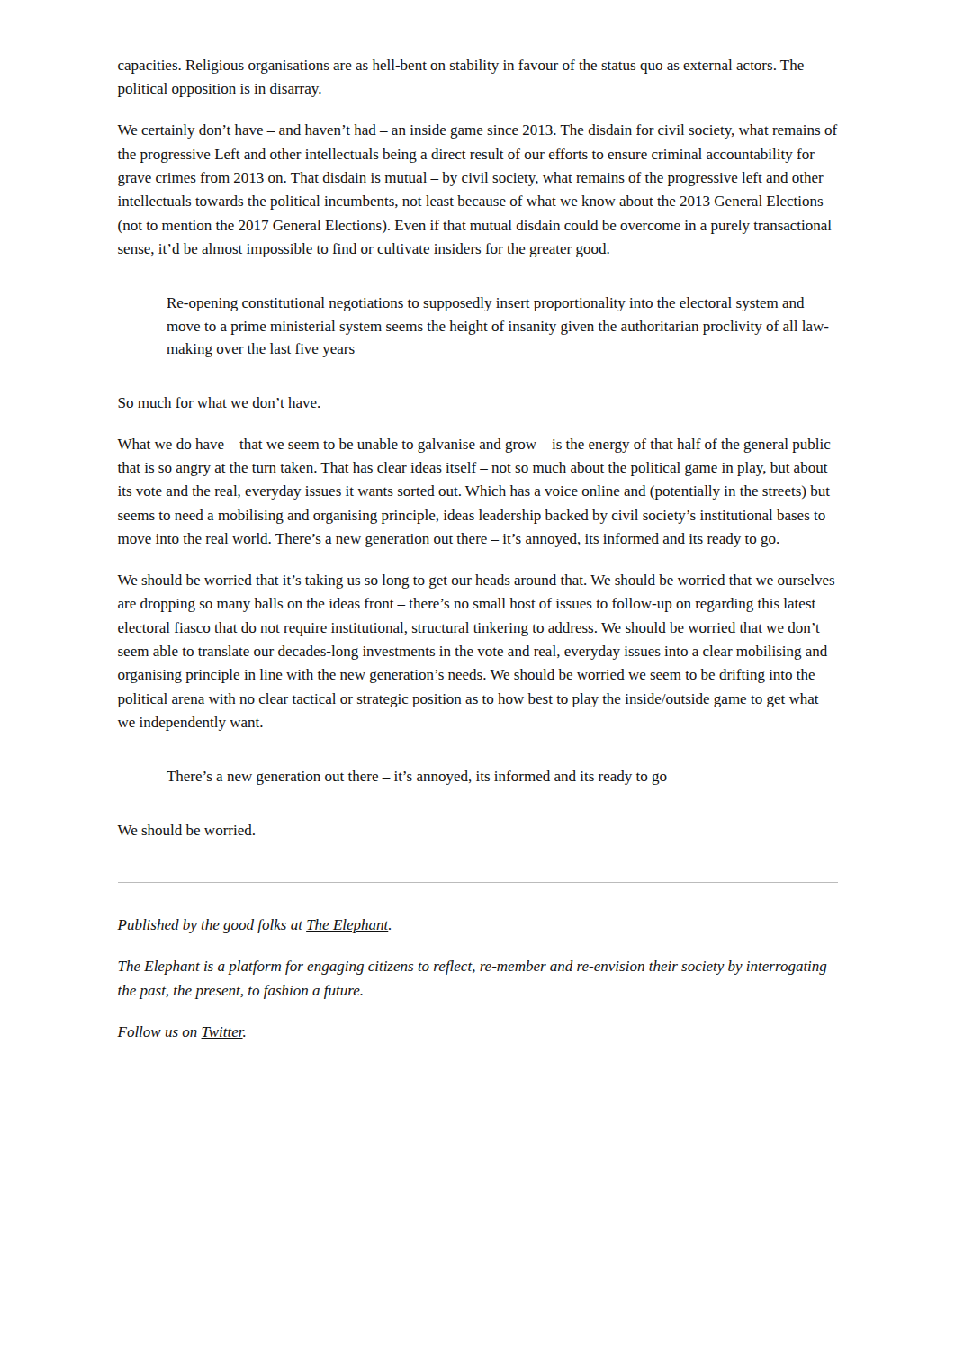capacities. Religious organisations are as hell-bent on stability in favour of the status quo as external actors. The political opposition is in disarray.
We certainly don’t have – and haven’t had – an inside game since 2013. The disdain for civil society, what remains of the progressive Left and other intellectuals being a direct result of our efforts to ensure criminal accountability for grave crimes from 2013 on. That disdain is mutual – by civil society, what remains of the progressive left and other intellectuals towards the political incumbents, not least because of what we know about the 2013 General Elections (not to mention the 2017 General Elections). Even if that mutual disdain could be overcome in a purely transactional sense, it’d be almost impossible to find or cultivate insiders for the greater good.
Re-opening constitutional negotiations to supposedly insert proportionality into the electoral system and move to a prime ministerial system seems the height of insanity given the authoritarian proclivity of all law-making over the last five years
So much for what we don’t have.
What we do have – that we seem to be unable to galvanise and grow – is the energy of that half of the general public that is so angry at the turn taken. That has clear ideas itself – not so much about the political game in play, but about its vote and the real, everyday issues it wants sorted out. Which has a voice online and (potentially in the streets) but seems to need a mobilising and organising principle, ideas leadership backed by civil society’s institutional bases to move into the real world. There’s a new generation out there – it’s annoyed, its informed and its ready to go.
We should be worried that it’s taking us so long to get our heads around that. We should be worried that we ourselves are dropping so many balls on the ideas front – there’s no small host of issues to follow-up on regarding this latest electoral fiasco that do not require institutional, structural tinkering to address. We should be worried that we don’t seem able to translate our decades-long investments in the vote and real, everyday issues into a clear mobilising and organising principle in line with the new generation’s needs. We should be worried we seem to be drifting into the political arena with no clear tactical or strategic position as to how best to play the inside/outside game to get what we independently want.
There’s a new generation out there – it’s annoyed, its informed and its ready to go
We should be worried.
Published by the good folks at The Elephant.
The Elephant is a platform for engaging citizens to reflect, re-member and re-envision their society by interrogating the past, the present, to fashion a future.
Follow us on Twitter.